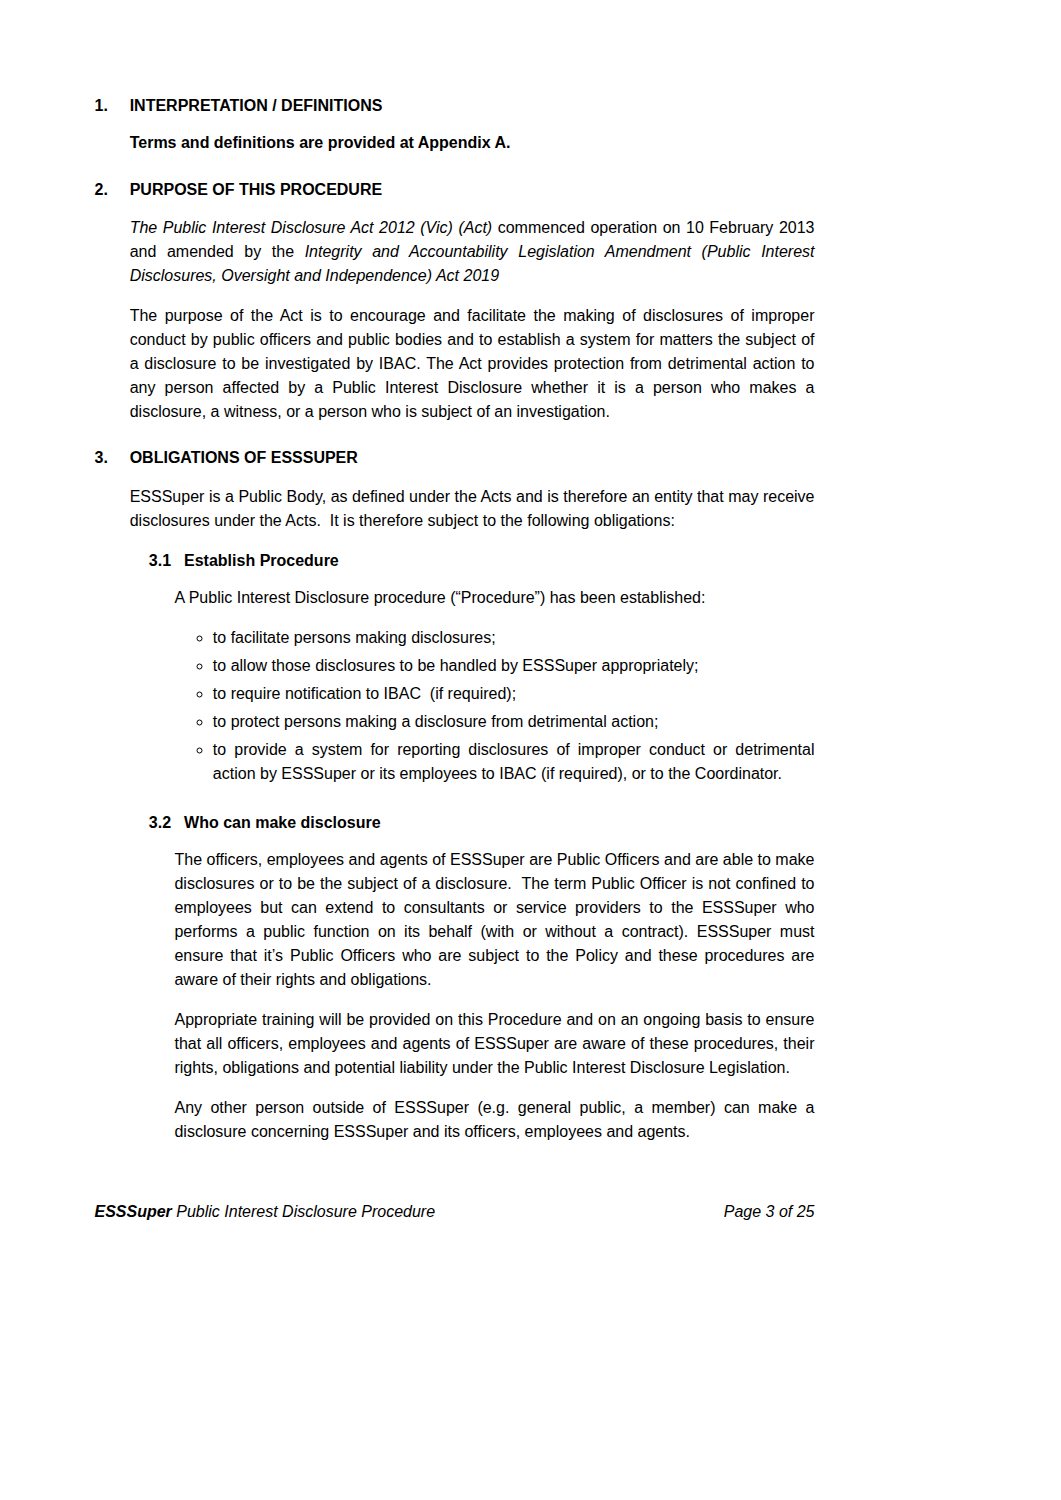Interpretation / Definitions
Terms and definitions are provided at Appendix A.
Purpose of this Procedure
The Public Interest Disclosure Act 2012 (Vic) (Act) commenced operation on 10 February 2013 and amended by the Integrity and Accountability Legislation Amendment (Public Interest Disclosures, Oversight and Independence) Act 2019
The purpose of the Act is to encourage and facilitate the making of disclosures of improper conduct by public officers and public bodies and to establish a system for matters the subject of a disclosure to be investigated by IBAC. The Act provides protection from detrimental action to any person affected by a Public Interest Disclosure whether it is a person who makes a disclosure, a witness, or a person who is subject of an investigation.
Obligations of ESSSuper
ESSSuper is a Public Body, as defined under the Acts and is therefore an entity that may receive disclosures under the Acts. It is therefore subject to the following obligations:
3.1 Establish Procedure
A Public Interest Disclosure procedure (“Procedure”) has been established:
to facilitate persons making disclosures;
to allow those disclosures to be handled by ESSSuper appropriately;
to require notification to IBAC (if required);
to protect persons making a disclosure from detrimental action;
to provide a system for reporting disclosures of improper conduct or detrimental action by ESSSuper or its employees to IBAC (if required), or to the Coordinator.
3.2 Who can make disclosure
The officers, employees and agents of ESSSuper are Public Officers and are able to make disclosures or to be the subject of a disclosure. The term Public Officer is not confined to employees but can extend to consultants or service providers to the ESSSuper who performs a public function on its behalf (with or without a contract). ESSSuper must ensure that it’s Public Officers who are subject to the Policy and these procedures are aware of their rights and obligations.
Appropriate training will be provided on this Procedure and on an ongoing basis to ensure that all officers, employees and agents of ESSSuper are aware of these procedures, their rights, obligations and potential liability under the Public Interest Disclosure Legislation.
Any other person outside of ESSSuper (e.g. general public, a member) can make a disclosure concerning ESSSuper and its officers, employees and agents.
ESSSuper Public Interest Disclosure Procedure
Page 3 of 25